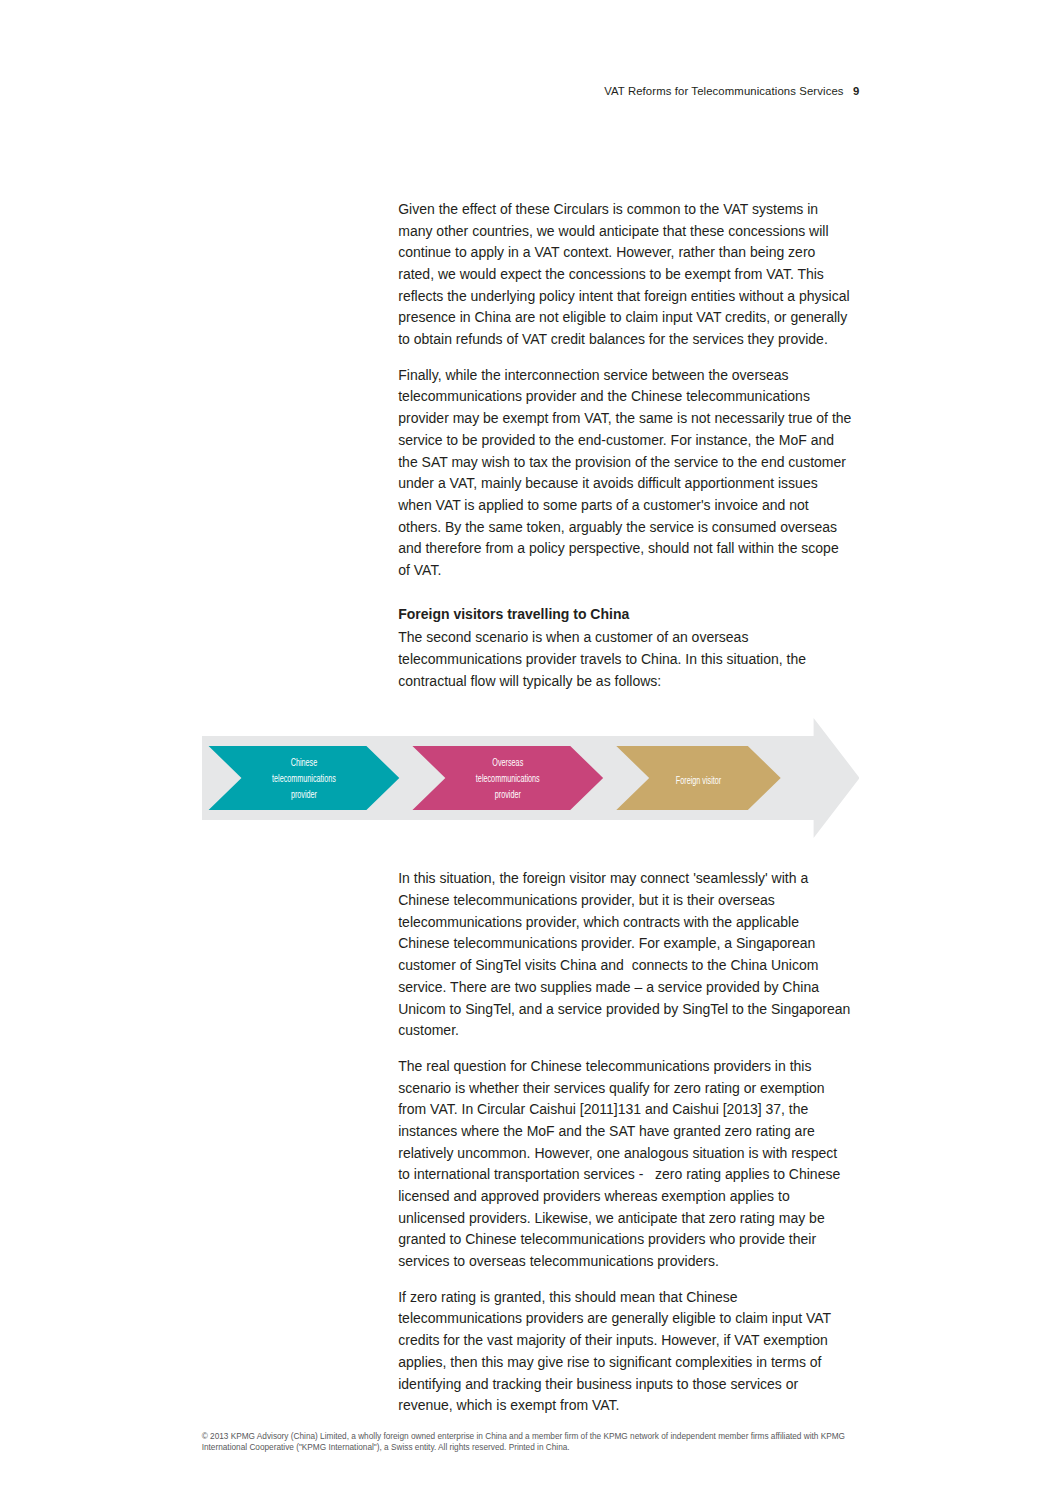VAT Reforms for Telecommunications Services 9
Given the effect of these Circulars is common to the VAT systems in many other countries, we would anticipate that these concessions will continue to apply in a VAT context. However, rather than being zero rated, we would expect the concessions to be exempt from VAT. This reflects the underlying policy intent that foreign entities without a physical presence in China are not eligible to claim input VAT credits, or generally to obtain refunds of VAT credit balances for the services they provide.
Finally, while the interconnection service between the overseas telecommunications provider and the Chinese telecommunications provider may be exempt from VAT, the same is not necessarily true of the service to be provided to the end-customer. For instance, the MoF and the SAT may wish to tax the provision of the service to the end customer under a VAT, mainly because it avoids difficult apportionment issues when VAT is applied to some parts of a customer's invoice and not others. By the same token, arguably the service is consumed overseas and therefore from a policy perspective, should not fall within the scope of VAT.
Foreign visitors travelling to China
The second scenario is when a customer of an overseas telecommunications provider travels to China. In this situation, the contractual flow will typically be as follows:
Chinese telecommunications provider Overseas telecommunications provider Foreign visitor
In this situation, the foreign visitor may connect 'seamlessly' with a Chinese telecommunications provider, but it is their overseas telecommunications provider, which contracts with the applicable Chinese telecommunications provider. For example, a Singaporean customer of SingTel visits China and connects to the China Unicom service. There are two supplies made – a service provided by China Unicom to SingTel, and a service provided by SingTel to the Singaporean customer.
The real question for Chinese telecommunications providers in this scenario is whether their services qualify for zero rating or exemption from VAT. In Circular Caishui [2011]131 and Caishui [2013] 37, the instances where the MoF and the SAT have granted zero rating are relatively uncommon. However, one analogous situation is with respect to international transportation services - zero rating applies to Chinese licensed and approved providers whereas exemption applies to unlicensed providers. Likewise, we anticipate that zero rating may be granted to Chinese telecommunications providers who provide their services to overseas telecommunications providers.
If zero rating is granted, this should mean that Chinese telecommunications providers are generally eligible to claim input VAT credits for the vast majority of their inputs. However, if VAT exemption applies, then this may give rise to significant complexities in terms of identifying and tracking their business inputs to those services or revenue, which is exempt from VAT.
© 2013 KPMG Advisory (China) Limited, a wholly foreign owned enterprise in China and a member firm of the KPMG network of independent member firms affiliated with KPMG International Cooperative ("KPMG International"), a Swiss entity. All rights reserved. Printed in China.